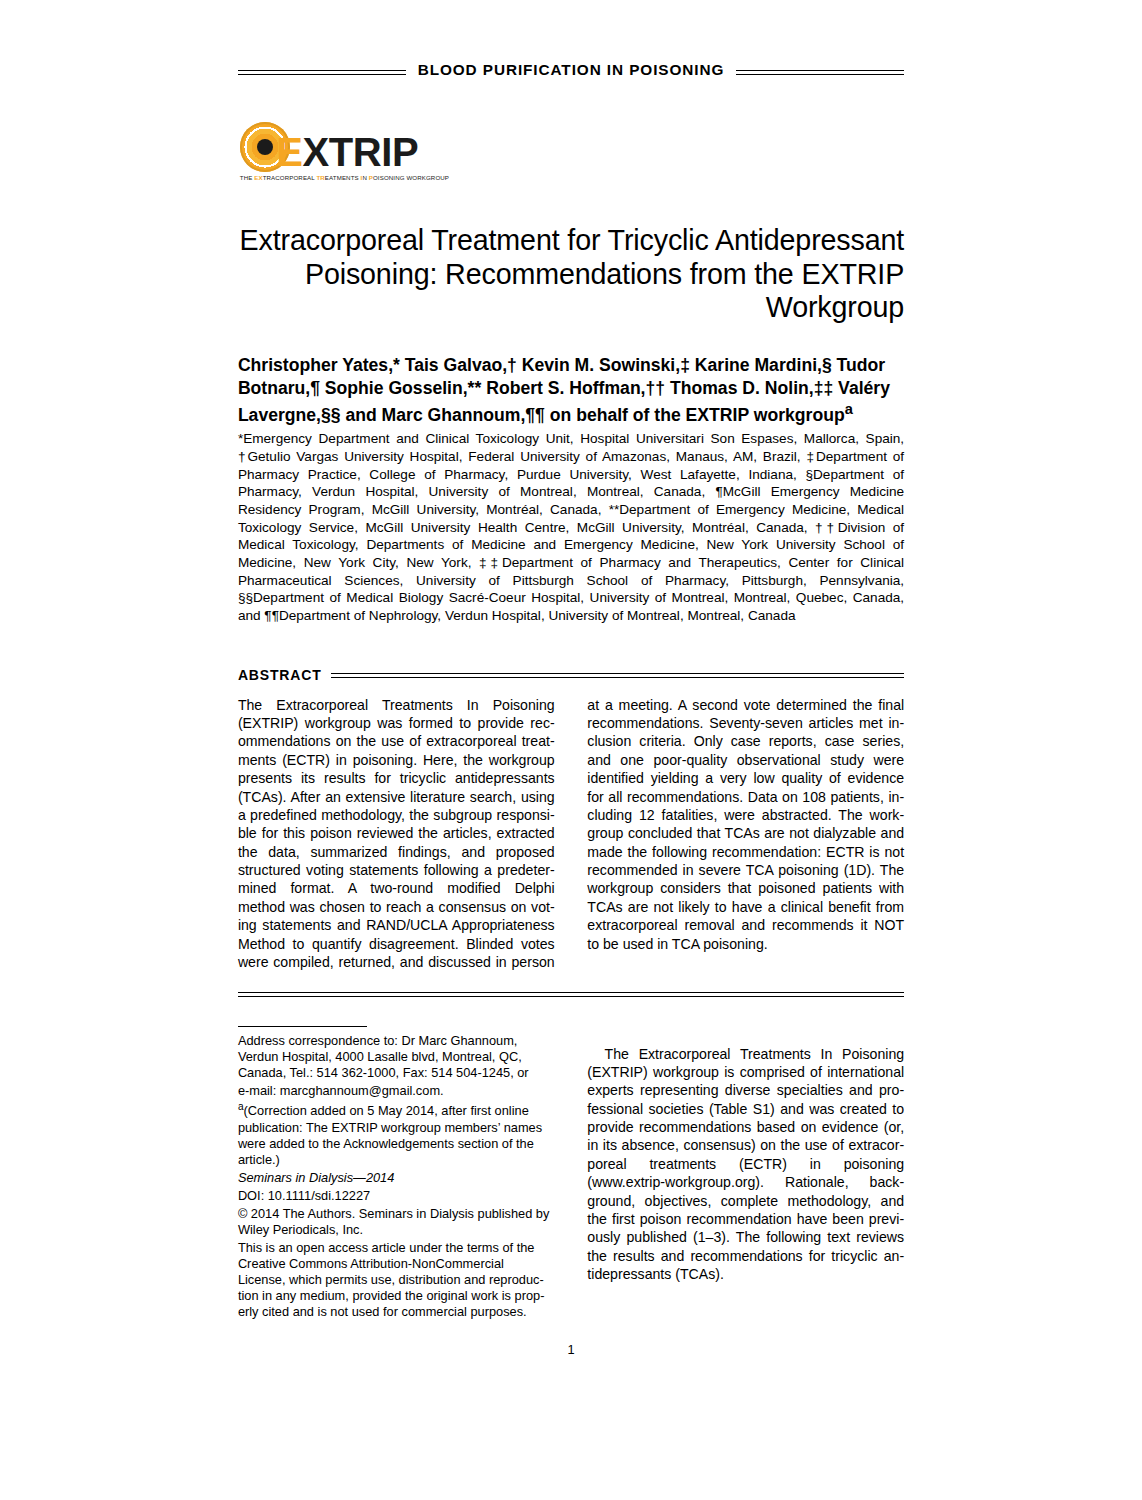BLOOD PURIFICATION IN POISONING
EXTRIP
THE EXTRACORPOREAL TREATMENTS IN POISONING WORKGROUP
Extracorporeal Treatment for Tricyclic Antidepressant
Poisoning: Recommendations from the EXTRIP Workgroup
Christopher Yates,* Tais Galvao,† Kevin M. Sowinski,‡ Karine Mardini,§ Tudor Botnaru,¶ Sophie Gosselin,** Robert S. Hoffman,†† Thomas D. Nolin,‡‡ Valéry Lavergne,§§ and Marc Ghannoum,¶¶ on behalf of the EXTRIP workgroupa
*Emergency Department and Clinical Toxicology Unit, Hospital Universitari Son Espases, Mallorca, Spain, †Getulio Vargas University Hospital, Federal University of Amazonas, Manaus, AM, Brazil, ‡Department of Pharmacy Practice, College of Pharmacy, Purdue University, West Lafayette, Indiana, §Department of Pharmacy, Verdun Hospital, University of Montreal, Montreal, Canada, ¶McGill Emergency Medicine Residency Program, McGill University, Montréal, Canada, **Department of Emergency Medicine, Medical Toxicology Service, McGill University Health Centre, McGill University, Montréal, Canada, ††Division of Medical Toxicology, Departments of Medicine and Emergency Medicine, New York University School of Medicine, New York City, New York, ‡‡Department of Pharmacy and Therapeutics, Center for Clinical Pharmaceutical Sciences, University of Pittsburgh School of Pharmacy, Pittsburgh, Pennsylvania, §§Department of Medical Biology Sacré-Coeur Hospital, University of Montreal, Montreal, Quebec, Canada, and ¶¶Department of Nephrology, Verdun Hospital, University of Montreal, Montreal, Canada
ABSTRACT
The Extracorporeal Treatments In Poisoning (EXTRIP) workgroup was formed to provide recommendations on the use of extracorporeal treatments (ECTR) in poisoning. Here, the workgroup presents its results for tricyclic antidepressants (TCAs). After an extensive literature search, using a predefined methodology, the subgroup responsible for this poison reviewed the articles, extracted the data, summarized findings, and proposed structured voting statements following a predetermined format. A two-round modified Delphi method was chosen to reach a consensus on voting statements and RAND/UCLA Appropriateness Method to quantify disagreement. Blinded votes were compiled, returned, and discussed in person at a meeting. A second vote determined the final recommendations. Seventy-seven articles met inclusion criteria. Only case reports, case series, and one poor-quality observational study were identified yielding a very low quality of evidence for all recommendations. Data on 108 patients, including 12 fatalities, were abstracted. The workgroup concluded that TCAs are not dialyzable and made the following recommendation: ECTR is not recommended in severe TCA poisoning (1D). The workgroup considers that poisoned patients with TCAs are not likely to have a clinical benefit from extracorporeal removal and recommends it NOT to be used in TCA poisoning.
Address correspondence to: Dr Marc Ghannoum, Verdun Hospital, 4000 Lasalle blvd, Montreal, QC, Canada, Tel.: 514 362-1000, Fax: 514 504-1245, or
e-mail: marcghannoum@gmail.com.
a(Correction added on 5 May 2014, after first online publication: The EXTRIP workgroup members’ names were added to the Acknowledgements section of the article.)
Seminars in Dialysis—2014
DOI: 10.1111/sdi.12227
© 2014 The Authors. Seminars in Dialysis published by Wiley Periodicals, Inc.
This is an open access article under the terms of the Creative Commons Attribution-NonCommercial License, which permits use, distribution and reproduction in any medium, provided the original work is properly cited and is not used for commercial purposes.
The Extracorporeal Treatments In Poisoning (EXTRIP) workgroup is comprised of international experts representing diverse specialties and professional societies (Table S1) and was created to provide recommendations based on evidence (or, in its absence, consensus) on the use of extracorporeal treatments (ECTR) in poisoning (www.extrip-workgroup.org). Rationale, background, objectives, complete methodology, and the first poison recommendation have been previously published (1–3). The following text reviews the results and recommendations for tricyclic antidepressants (TCAs).
1